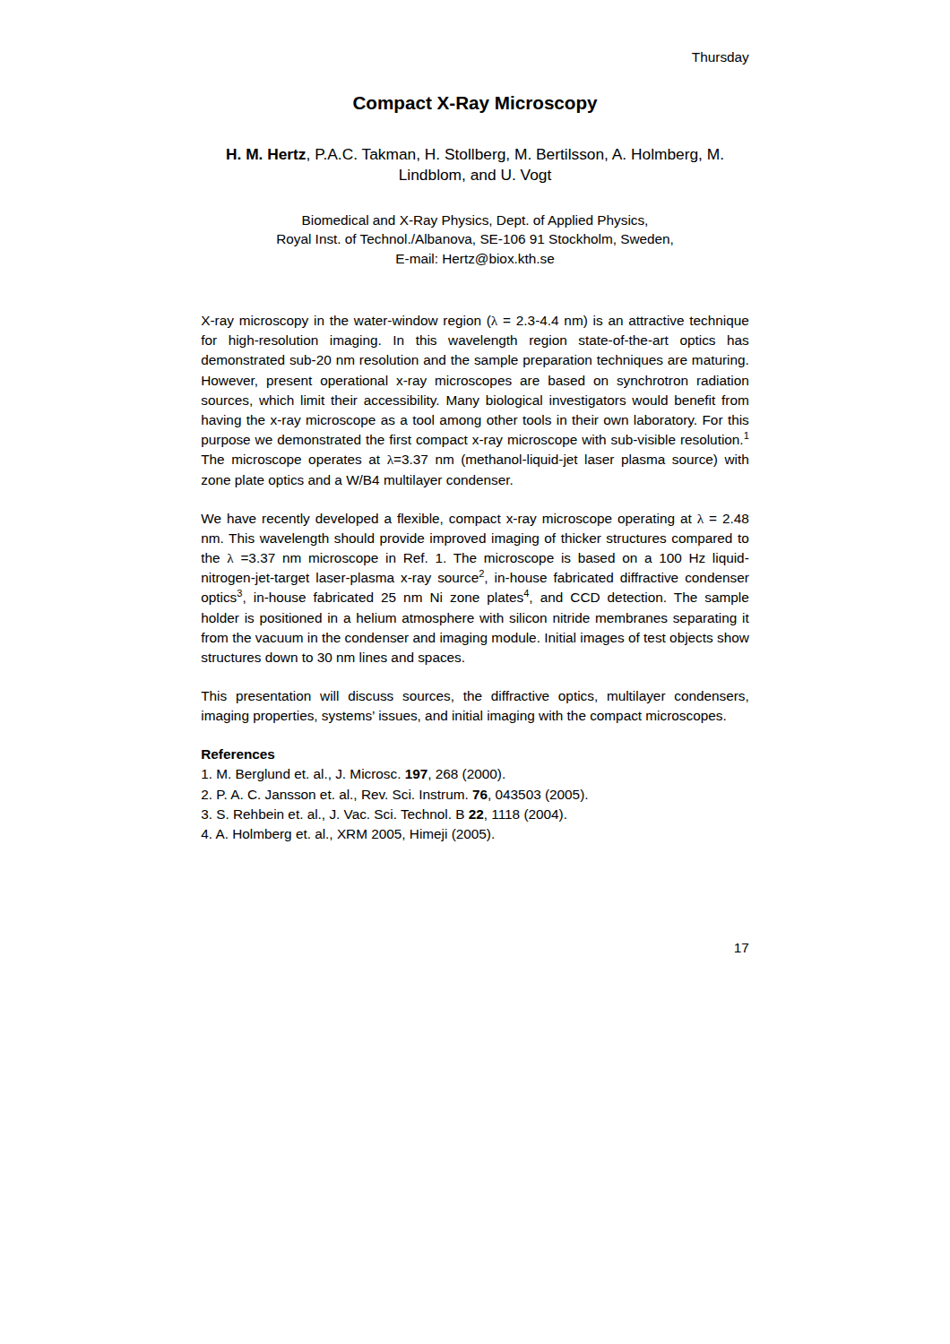Thursday
Compact X-Ray Microscopy
H. M. Hertz, P.A.C. Takman, H. Stollberg, M. Bertilsson, A. Holmberg, M.
Lindblom, and U. Vogt
Biomedical and X-Ray Physics, Dept. of Applied Physics,
Royal Inst. of Technol./Albanova, SE-106 91 Stockholm, Sweden,
E-mail: Hertz@biox.kth.se
X-ray microscopy in the water-window region (λ = 2.3-4.4 nm) is an attractive technique for high-resolution imaging. In this wavelength region state-of-the-art optics has demonstrated sub-20 nm resolution and the sample preparation techniques are maturing. However, present operational x-ray microscopes are based on synchrotron radiation sources, which limit their accessibility. Many biological investigators would benefit from having the x-ray microscope as a tool among other tools in their own laboratory. For this purpose we demonstrated the first compact x-ray microscope with sub-visible resolution.1 The microscope operates at λ=3.37 nm (methanol-liquid-jet laser plasma source) with zone plate optics and a W/B4 multilayer condenser.
We have recently developed a flexible, compact x-ray microscope operating at λ = 2.48 nm. This wavelength should provide improved imaging of thicker structures compared to the λ =3.37 nm microscope in Ref. 1. The microscope is based on a 100 Hz liquid-nitrogen-jet-target laser-plasma x-ray source2, in-house fabricated diffractive condenser optics3, in-house fabricated 25 nm Ni zone plates4, and CCD detection. The sample holder is positioned in a helium atmosphere with silicon nitride membranes separating it from the vacuum in the condenser and imaging module. Initial images of test objects show structures down to 30 nm lines and spaces.
This presentation will discuss sources, the diffractive optics, multilayer condensers, imaging properties, systems’ issues, and initial imaging with the compact microscopes.
References
1. M. Berglund et. al., J. Microsc. 197, 268 (2000).
2. P. A. C. Jansson et. al., Rev. Sci. Instrum. 76, 043503 (2005).
3. S. Rehbein et. al., J. Vac. Sci. Technol. B 22, 1118 (2004).
4. A. Holmberg et. al., XRM 2005, Himeji (2005).
17